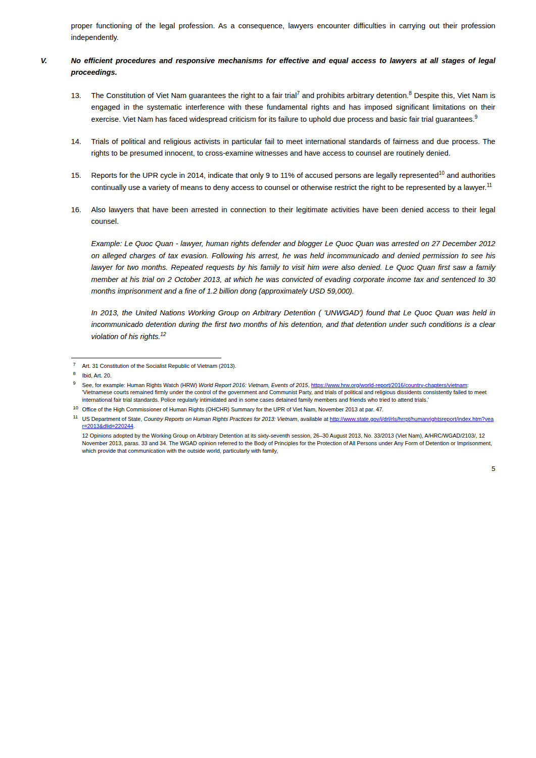proper functioning of the legal profession. As a consequence, lawyers encounter difficulties in carrying out their profession independently.
V.
No efficient procedures and responsive mechanisms for effective and equal access to lawyers at all stages of legal proceedings.
The Constitution of Viet Nam guarantees the right to a fair trial7 and prohibits arbitrary detention.8 Despite this, Viet Nam is engaged in the systematic interference with these fundamental rights and has imposed significant limitations on their exercise. Viet Nam has faced widespread criticism for its failure to uphold due process and basic fair trial guarantees.9
Trials of political and religious activists in particular fail to meet international standards of fairness and due process. The rights to be presumed innocent, to cross-examine witnesses and have access to counsel are routinely denied.
Reports for the UPR cycle in 2014, indicate that only 9 to 11% of accused persons are legally represented10 and authorities continually use a variety of means to deny access to counsel or otherwise restrict the right to be represented by a lawyer.11
Also lawyers that have been arrested in connection to their legitimate activities have been denied access to their legal counsel.
Example: Le Quoc Quan - lawyer, human rights defender and blogger Le Quoc Quan was arrested on 27 December 2012 on alleged charges of tax evasion. Following his arrest, he was held incommunicado and denied permission to see his lawyer for two months. Repeated requests by his family to visit him were also denied. Le Quoc Quan first saw a family member at his trial on 2 October 2013, at which he was convicted of evading corporate income tax and sentenced to 30 months imprisonment and a fine of 1.2 billion dong (approximately USD 59,000).
In 2013, the United Nations Working Group on Arbitrary Detention ( 'UNWGAD') found that Le Quoc Quan was held in incommunicado detention during the first two months of his detention, and that detention under such conditions is a clear violation of his rights.12
Art. 31 Constitution of the Socialist Republic of Vietnam (2013).
Ibid, Art. 20.
See, for example: Human Rights Watch (HRW) World Report 2016: Vietnam, Events of 2015, https://www.hrw.org/world-report/2016/country-chapters/vietnam: 'Vietnamese courts remained firmly under the control of the government and Communist Party, and trials of political and religious dissidents consistently failed to meet international fair trial standards. Police regularly intimidated and in some cases detained family members and friends who tried to attend trials.'
Office of the High Commissioner of Human Rights (OHCHR) Summary for the UPR of Viet Nam, November 2013 at par. 47.
US Department of State, Country Reports on Human Rights Practices for 2013: Vietnam, available at http://www.state.gov/j/drl/rls/hrrpt/humanrightsreport/index.htm?year=2013&dlid=220244.
12 Opinions adopted by the Working Group on Arbitrary Detention at its sixty-seventh session, 26–30 August 2013, No. 33/2013 (Viet Nam), A/HRC/WGAD/2103/, 12 November 2013, paras. 33 and 34. The WGAD opinion referred to the Body of Principles for the Protection of All Persons under Any Form of Detention or Imprisonment, which provide that communication with the outside world, particularly with family,
5